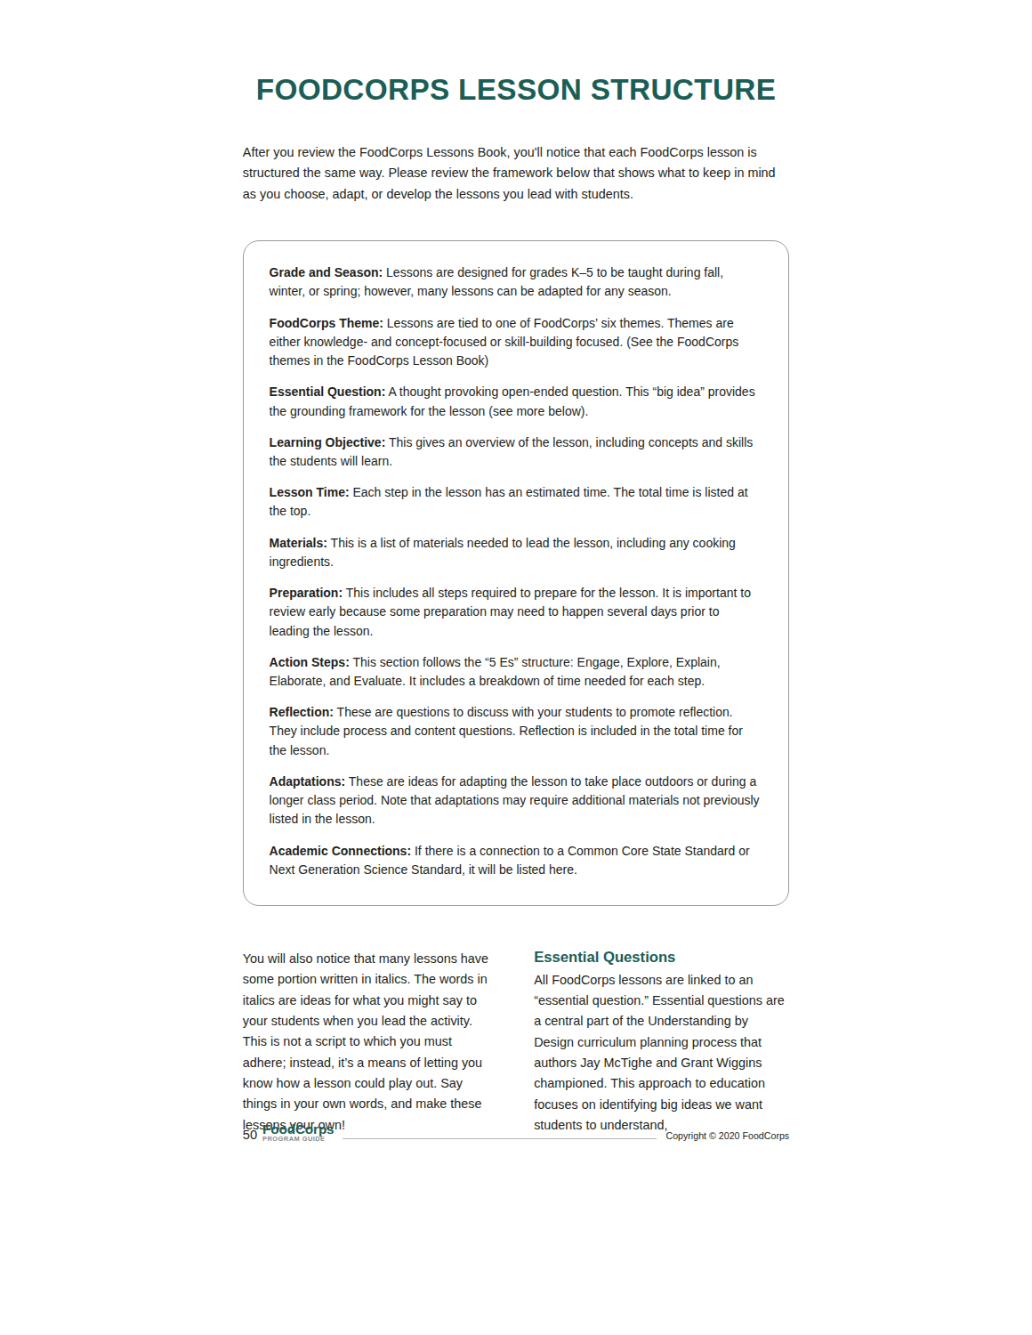FOODCORPS LESSON STRUCTURE
After you review the FoodCorps Lessons Book, you'll notice that each FoodCorps lesson is structured the same way. Please review the framework below that shows what to keep in mind as you choose, adapt, or develop the lessons you lead with students.
Grade and Season: Lessons are designed for grades K–5 to be taught during fall, winter, or spring; however, many lessons can be adapted for any season.
FoodCorps Theme: Lessons are tied to one of FoodCorps’ six themes. Themes are either knowledge- and concept-focused or skill-building focused. (See the FoodCorps themes in the FoodCorps Lesson Book)
Essential Question: A thought provoking open-ended question. This “big idea” provides the grounding framework for the lesson (see more below).
Learning Objective: This gives an overview of the lesson, including concepts and skills the students will learn.
Lesson Time: Each step in the lesson has an estimated time. The total time is listed at the top.
Materials: This is a list of materials needed to lead the lesson, including any cooking ingredients.
Preparation: This includes all steps required to prepare for the lesson. It is important to review early because some preparation may need to happen several days prior to leading the lesson.
Action Steps: This section follows the “5 Es” structure: Engage, Explore, Explain, Elaborate, and Evaluate. It includes a breakdown of time needed for each step.
Reflection: These are questions to discuss with your students to promote reflection. They include process and content questions. Reflection is included in the total time for the lesson.
Adaptations: These are ideas for adapting the lesson to take place outdoors or during a longer class period. Note that adaptations may require additional materials not previously listed in the lesson.
Academic Connections: If there is a connection to a Common Core State Standard or Next Generation Science Standard, it will be listed here.
You will also notice that many lessons have some portion written in italics. The words in italics are ideas for what you might say to your students when you lead the activity. This is not a script to which you must adhere; instead, it’s a means of letting you know how a lesson could play out. Say things in your own words, and make these lessons your own!
Essential Questions
All FoodCorps lessons are linked to an “essential question.” Essential questions are a central part of the Understanding by Design curriculum planning process that authors Jay McTighe and Grant Wiggins championed. This approach to education focuses on identifying big ideas we want students to understand,
50
Food Corps
PROGRAM GUIDE
Copyright © 2020 FoodCorps